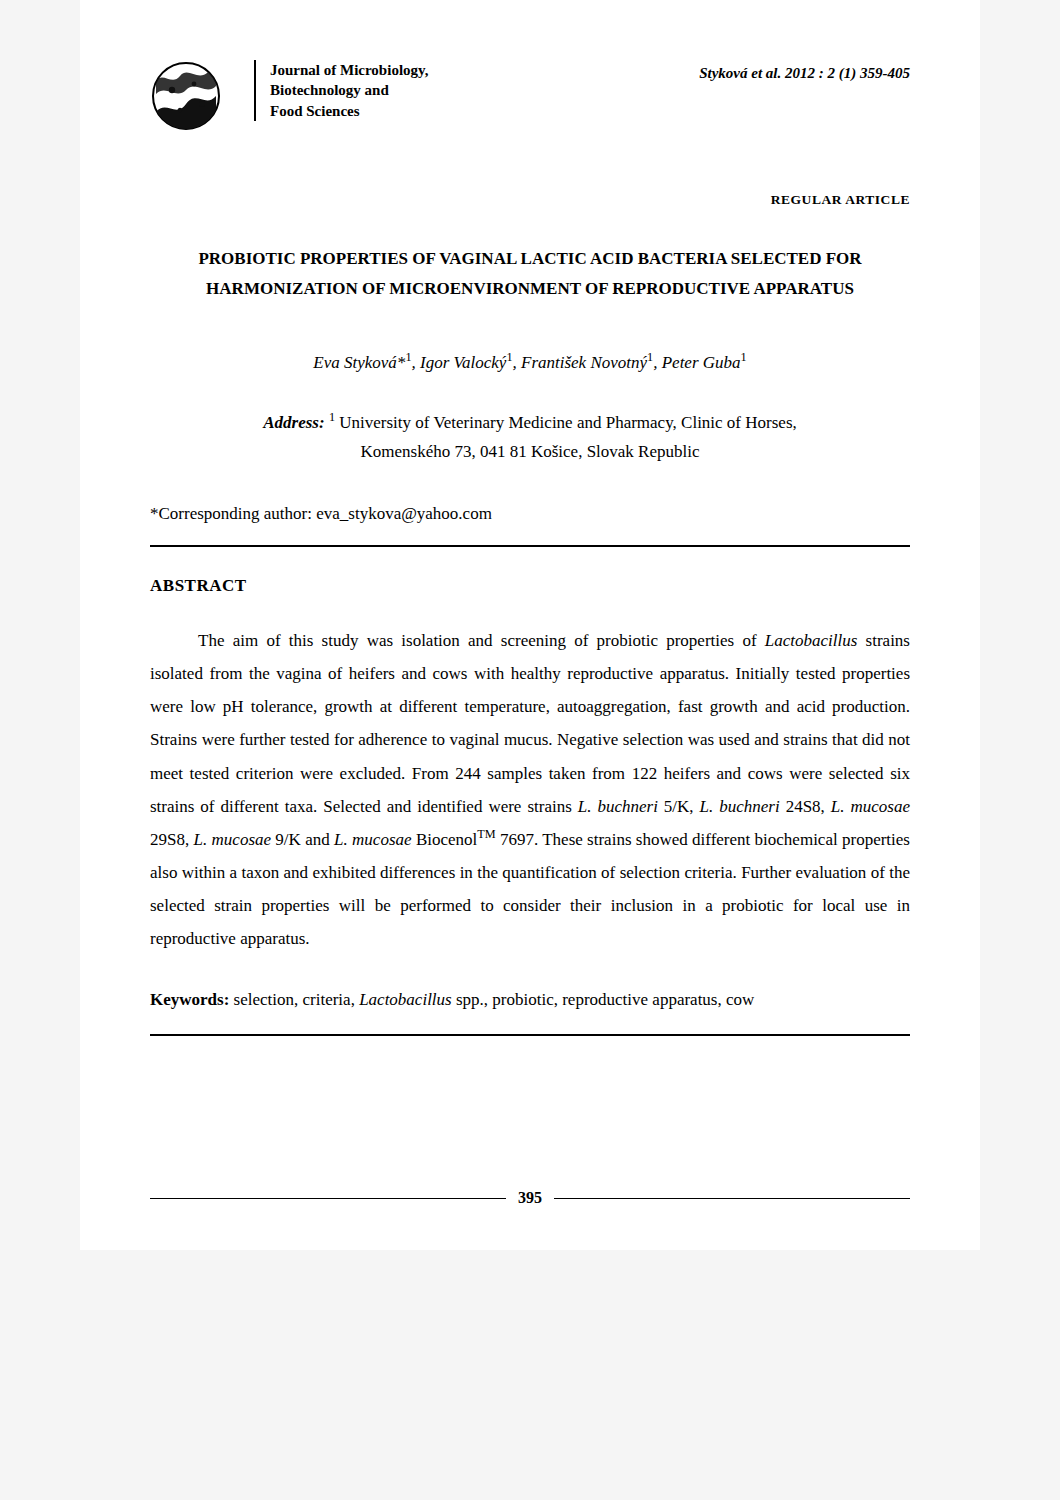Journal of Microbiology,
Biotechnology and
Food Sciences
Styková et al. 2012 : 2 (1) 359-405
REGULAR ARTICLE
Probiotic properties of vaginal lactic acid bacteria selected for harmonization of microenvironment of reproductive apparatus
Eva Styková*1, Igor Valocký1, František Novotný1, Peter Guba1
Address: 1 University of Veterinary Medicine and Pharmacy, Clinic of Horses,
Komenského 73, 041 81 Košice, Slovak Republic
*Corresponding author: eva_stykova@yahoo.com
ABSTRACT
The aim of this study was isolation and screening of probiotic properties of Lactobacillus strains isolated from the vagina of heifers and cows with healthy reproductive apparatus. Initially tested properties were low pH tolerance, growth at different temperature, autoaggregation, fast growth and acid production. Strains were further tested for adherence to vaginal mucus. Negative selection was used and strains that did not meet tested criterion were excluded. From 244 samples taken from 122 heifers and cows were selected six strains of different taxa. Selected and identified were strains L. buchneri 5/K, L. buchneri 24S8, L. mucosae 29S8, L. mucosae 9/K and L. mucosae BiocenolTM 7697. These strains showed different biochemical properties also within a taxon and exhibited differences in the quantification of selection criteria. Further evaluation of the selected strain properties will be performed to consider their inclusion in a probiotic for local use in reproductive apparatus.
Keywords: selection, criteria, Lactobacillus spp., probiotic, reproductive apparatus, cow
395